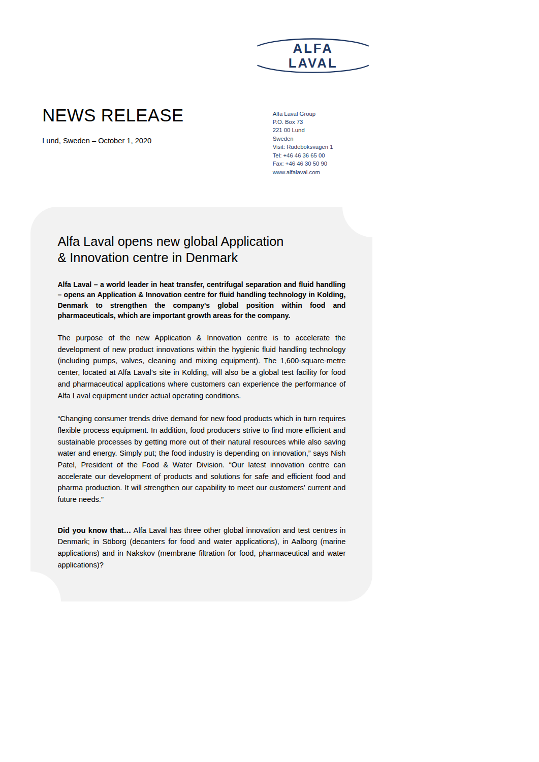ALFA LAVAL
NEWS RELEASE
Lund, Sweden – October 1, 2020
Alfa Laval Group
P.O. Box 73
221 00 Lund
Sweden
Visit: Rudeboksvägen 1
Tel: +46 46 36 65 00
Fax: +46 46 30 50 90
www.alfalaval.com
Alfa Laval opens new global Application
& Innovation centre in Denmark
Alfa Laval – a world leader in heat transfer, centrifugal separation and fluid handling – opens an Application & Innovation centre for fluid handling technology in Kolding, Denmark to strengthen the company's global position within food and pharmaceuticals, which are important growth areas for the company.
The purpose of the new Application & Innovation centre is to accelerate the development of new product innovations within the hygienic fluid handling technology (including pumps, valves, cleaning and mixing equipment). The 1,600-square-metre center, located at Alfa Laval’s site in Kolding, will also be a global test facility for food and pharmaceutical applications where customers can experience the performance of Alfa Laval equipment under actual operating conditions.
“Changing consumer trends drive demand for new food products which in turn requires flexible process equipment. In addition, food producers strive to find more efficient and sustainable processes by getting more out of their natural resources while also saving water and energy. Simply put; the food industry is depending on innovation,” says Nish Patel, President of the Food & Water Division. “Our latest innovation centre can accelerate our development of products and solutions for safe and efficient food and pharma production. It will strengthen our capability to meet our customers’ current and future needs.”
Did you know that… Alfa Laval has three other global innovation and test centres in Denmark; in Söborg (decanters for food and water applications), in Aalborg (marine applications) and in Nakskov (membrane filtration for food, pharmaceutical and water applications)?